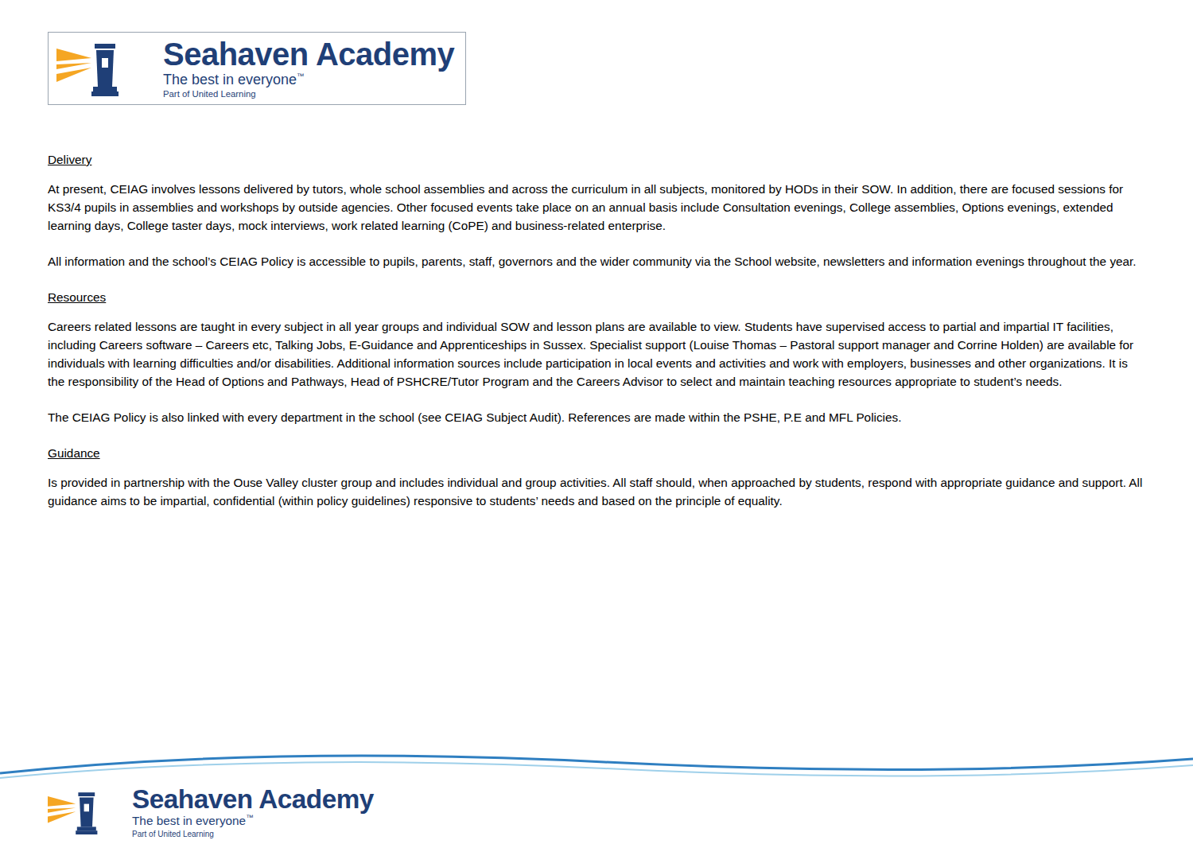Seahaven Academy
The best in everyone™
Part of United Learning
Delivery
At present, CEIAG involves lessons delivered by tutors, whole school assemblies and across the curriculum in all subjects, monitored by HODs in their SOW. In addition, there are focused sessions for KS3/4 pupils in assemblies and workshops by outside agencies. Other focused events take place on an annual basis include Consultation evenings, College assemblies, Options evenings, extended learning days, College taster days, mock interviews, work related learning (CoPE) and business-related enterprise.
All information and the school’s CEIAG Policy is accessible to pupils, parents, staff, governors and the wider community via the School website, newsletters and information evenings throughout the year.
Resources
Careers related lessons are taught in every subject in all year groups and individual SOW and lesson plans are available to view. Students have supervised access to partial and impartial IT facilities, including Careers software – Careers etc, Talking Jobs, E-Guidance and Apprenticeships in Sussex. Specialist support (Louise Thomas – Pastoral support manager and Corrine Holden) are available for individuals with learning difficulties and/or disabilities. Additional information sources include participation in local events and activities and work with employers, businesses and other organizations. It is the responsibility of the Head of Options and Pathways, Head of PSHCRE/Tutor Program and the Careers Advisor to select and maintain teaching resources appropriate to student’s needs.
The CEIAG Policy is also linked with every department in the school (see CEIAG Subject Audit). References are made within the PSHE, P.E and MFL Policies.
Guidance
Is provided in partnership with the Ouse Valley cluster group and includes individual and group activities. All staff should, when approached by students, respond with appropriate guidance and support. All guidance aims to be impartial, confidential (within policy guidelines) responsive to students’ needs and based on the principle of equality.
Seahaven Academy
The best in everyone™
Part of United Learning